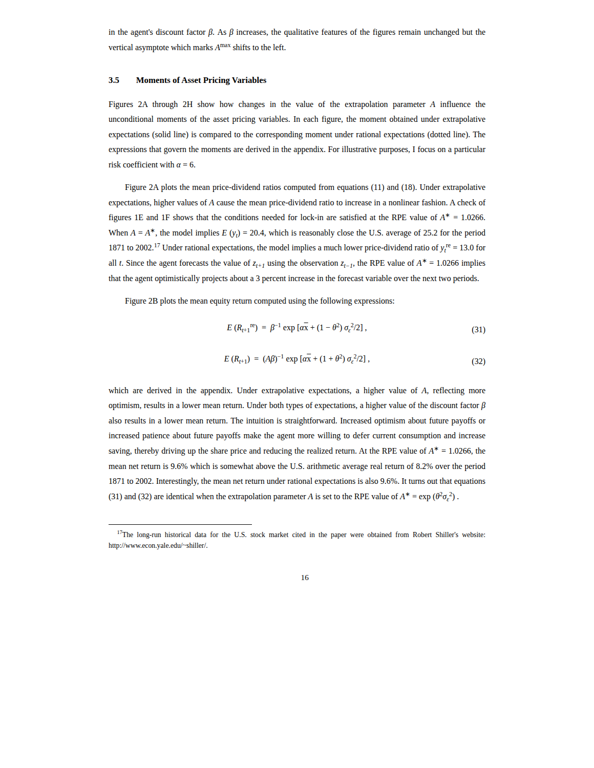in the agent's discount factor β. As β increases, the qualitative features of the figures remain unchanged but the vertical asymptote which marks Amax shifts to the left.
3.5 Moments of Asset Pricing Variables
Figures 2A through 2H show how changes in the value of the extrapolation parameter A influence the unconditional moments of the asset pricing variables. In each figure, the moment obtained under extrapolative expectations (solid line) is compared to the corresponding moment under rational expectations (dotted line). The expressions that govern the moments are derived in the appendix. For illustrative purposes, I focus on a particular risk coefficient with α = 6.
Figure 2A plots the mean price-dividend ratios computed from equations (11) and (18). Under extrapolative expectations, higher values of A cause the mean price-dividend ratio to increase in a nonlinear fashion. A check of figures 1E and 1F shows that the conditions needed for lock-in are satisfied at the RPE value of A∗ = 1.0266. When A = A∗, the model implies E (yt) = 20.4, which is reasonably close the U.S. average of 25.2 for the period 1871 to 2002.17 Under rational expectations, the model implies a much lower price-dividend ratio of ytre = 13.0 for all t. Since the agent forecasts the value of zt+1 using the observation zt−1, the RPE value of A∗ = 1.0266 implies that the agent optimistically projects about a 3 percent increase in the forecast variable over the next two periods.
Figure 2B plots the mean equity return computed using the following expressions:
| E ( R t +1 re ) | = | β −1 exp [ α x + (1 − θ 2 ) σ ε 2 /2] , |
(31)
| E ( R t +1 ) | = | ( Aβ ) −1 exp [ α x + (1 + θ 2 ) σ ε 2 /2] , |
(32)
which are derived in the appendix. Under extrapolative expectations, a higher value of A, reflecting more optimism, results in a lower mean return. Under both types of expectations, a higher value of the discount factor β also results in a lower mean return. The intuition is straightforward. Increased optimism about future payoffs or increased patience about future payoffs make the agent more willing to defer current consumption and increase saving, thereby driving up the share price and reducing the realized return. At the RPE value of A∗ = 1.0266, the mean net return is 9.6% which is somewhat above the U.S. arithmetic average real return of 8.2% over the period 1871 to 2002. Interestingly, the mean net return under rational expectations is also 9.6%. It turns out that equations (31) and (32) are identical when the extrapolation parameter A is set to the RPE value of A∗ = exp (θ2σε2) .
17The long-run historical data for the U.S. stock market cited in the paper were obtained from Robert Shiller's website: http://www.econ.yale.edu/~shiller/.
16